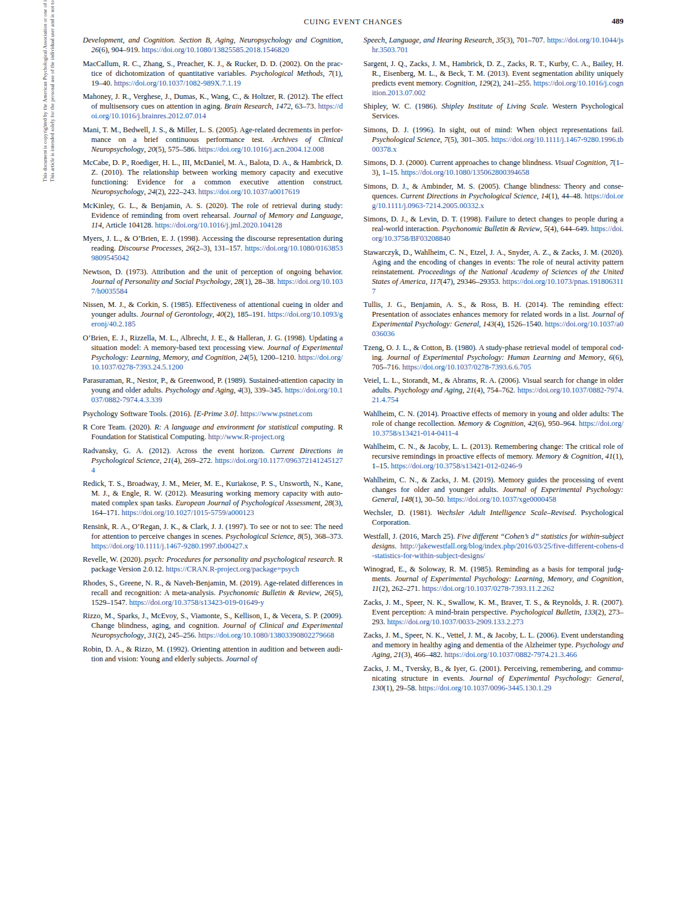This document is copyrighted by the American Psychological Association or one of its allied publishers.
This article is intended solely for the personal use of the individual user and is not to be disseminated broadly.
Cuing Event Changes
489
Development, and Cognition. Section B, Aging, Neuropsychology and Cognition, 26(6), 904–919. https://doi.org/10.1080/13825585.2018.1546820
MacCallum, R. C., Zhang, S., Preacher, K. J., & Rucker, D. D. (2002). On the practice of dichotomization of quantitative variables. Psychological Methods, 7(1), 19–40. https://doi.org/10.1037/1082-989X.7.1.19
Mahoney, J. R., Verghese, J., Dumas, K., Wang, C., & Holtzer, R. (2012). The effect of multisensory cues on attention in aging. Brain Research, 1472, 63–73. https://doi.org/10.1016/j.brainres.2012.07.014
Mani, T. M., Bedwell, J. S., & Miller, L. S. (2005). Age-related decrements in performance on a brief continuous performance test. Archives of Clinical Neuropsychology, 20(5), 575–586. https://doi.org/10.1016/j.acn.2004.12.008
McCabe, D. P., Roediger, H. L., III, McDaniel, M. A., Balota, D. A., & Hambrick, D. Z. (2010). The relationship between working memory capacity and executive functioning: Evidence for a common executive attention construct. Neuropsychology, 24(2), 222–243. https://doi.org/10.1037/a0017619
McKinley, G. L., & Benjamin, A. S. (2020). The role of retrieval during study: Evidence of reminding from overt rehearsal. Journal of Memory and Language, 114, Article 104128. https://doi.org/10.1016/j.jml.2020.104128
Myers, J. L., & O’Brien, E. J. (1998). Accessing the discourse representation during reading. Discourse Processes, 26(2–3), 131–157. https://doi.org/10.1080/01638539809545042
Newtson, D. (1973). Attribution and the unit of perception of ongoing behavior. Journal of Personality and Social Psychology, 28(1), 28–38. https://doi.org/10.1037/h0035584
Nissen, M. J., & Corkin, S. (1985). Effectiveness of attentional cueing in older and younger adults. Journal of Gerontology, 40(2), 185–191. https://doi.org/10.1093/geronj/40.2.185
O’Brien, E. J., Rizzella, M. L., Albrecht, J. E., & Halleran, J. G. (1998). Updating a situation model: A memory-based text processing view. Journal of Experimental Psychology: Learning, Memory, and Cognition, 24(5), 1200–1210. https://doi.org/10.1037/0278-7393.24.5.1200
Parasuraman, R., Nestor, P., & Greenwood, P. (1989). Sustained-attention capacity in young and older adults. Psychology and Aging, 4(3), 339–345. https://doi.org/10.1037/0882-7974.4.3.339
Psychology Software Tools. (2016). [E-Prime 3.0]. https://www.pstnet.com
R Core Team. (2020). R: A language and environment for statistical computing. R Foundation for Statistical Computing. http://www.R-project.org
Radvansky, G. A. (2012). Across the event horizon. Current Directions in Psychological Science, 21(4), 269–272. https://doi.org/10.1177/0963721412451274
Redick, T. S., Broadway, J. M., Meier, M. E., Kuriakose, P. S., Unsworth, N., Kane, M. J., & Engle, R. W. (2012). Measuring working memory capacity with automated complex span tasks. European Journal of Psychological Assessment, 28(3), 164–171. https://doi.org/10.1027/1015-5759/a000123
Rensink, R. A., O’Regan, J. K., & Clark, J. J. (1997). To see or not to see: The need for attention to perceive changes in scenes. Psychological Science, 8(5), 368–373. https://doi.org/10.1111/j.1467-9280.1997.tb00427.x
Revelle, W. (2020). psych: Procedures for personality and psychological research. R package Version 2.0.12. https://CRAN.R-project.org/package=psych
Rhodes, S., Greene, N. R., & Naveh-Benjamin, M. (2019). Age-related differences in recall and recognition: A meta-analysis. Psychonomic Bulletin & Review, 26(5), 1529–1547. https://doi.org/10.3758/s13423-019-01649-y
Rizzo, M., Sparks, J., McEvoy, S., Viamonte, S., Kellison, I., & Vecera, S. P. (2009). Change blindness, aging, and cognition. Journal of Clinical and Experimental Neuropsychology, 31(2), 245–256. https://doi.org/10.1080/13803390802279668
Robin, D. A., & Rizzo, M. (1992). Orienting attention in audition and between audition and vision: Young and elderly subjects. Journal of
Speech, Language, and Hearing Research, 35(3), 701–707. https://doi.org/10.1044/jshr.3503.701
Sargent, J. Q., Zacks, J. M., Hambrick, D. Z., Zacks, R. T., Kurby, C. A., Bailey, H. R., Eisenberg, M. L., & Beck, T. M. (2013). Event segmentation ability uniquely predicts event memory. Cognition, 129(2), 241–255. https://doi.org/10.1016/j.cognition.2013.07.002
Shipley, W. C. (1986). Shipley Institute of Living Scale. Western Psychological Services.
Simons, D. J. (1996). In sight, out of mind: When object representations fail. Psychological Science, 7(5), 301–305. https://doi.org/10.1111/j.1467-9280.1996.tb00378.x
Simons, D. J. (2000). Current approaches to change blindness. Visual Cognition, 7(1–3), 1–15. https://doi.org/10.1080/135062800394658
Simons, D. J., & Ambinder, M. S. (2005). Change blindness: Theory and consequences. Current Directions in Psychological Science, 14(1), 44–48. https://doi.org/10.1111/j.0963-7214.2005.00332.x
Simons, D. J., & Levin, D. T. (1998). Failure to detect changes to people during a real-world interaction. Psychonomic Bulletin & Review, 5(4), 644–649. https://doi.org/10.3758/BF03208840
Stawarczyk, D., Wahlheim, C. N., Etzel, J. A., Snyder, A. Z., & Zacks, J. M. (2020). Aging and the encoding of changes in events: The role of neural activity pattern reinstatement. Proceedings of the National Academy of Sciences of the United States of America, 117(47), 29346–29353. https://doi.org/10.1073/pnas.1918063117
Tullis, J. G., Benjamin, A. S., & Ross, B. H. (2014). The reminding effect: Presentation of associates enhances memory for related words in a list. Journal of Experimental Psychology: General, 143(4), 1526–1540. https://doi.org/10.1037/a0036036
Tzeng, O. J. L., & Cotton, B. (1980). A study-phase retrieval model of temporal coding. Journal of Experimental Psychology: Human Learning and Memory, 6(6), 705–716. https://doi.org/10.1037/0278-7393.6.6.705
Veiel, L. L., Storandt, M., & Abrams, R. A. (2006). Visual search for change in older adults. Psychology and Aging, 21(4), 754–762. https://doi.org/10.1037/0882-7974.21.4.754
Wahlheim, C. N. (2014). Proactive effects of memory in young and older adults: The role of change recollection. Memory & Cognition, 42(6), 950–964. https://doi.org/10.3758/s13421-014-0411-4
Wahlheim, C. N., & Jacoby, L. L. (2013). Remembering change: The critical role of recursive remindings in proactive effects of memory. Memory & Cognition, 41(1), 1–15. https://doi.org/10.3758/s13421-012-0246-9
Wahlheim, C. N., & Zacks, J. M. (2019). Memory guides the processing of event changes for older and younger adults. Journal of Experimental Psychology: General, 148(1), 30–50. https://doi.org/10.1037/xge0000458
Wechsler, D. (1981). Wechsler Adult Intelligence Scale–Revised. Psychological Corporation.
Westfall, J. (2016, March 25). Five different “Cohen’s d” statistics for within-subject designs. http://jakewestfall.org/blog/index.php/2016/03/25/five-different-cohens-d-statistics-for-within-subject-designs/
Winograd, E., & Soloway, R. M. (1985). Reminding as a basis for temporal judgments. Journal of Experimental Psychology: Learning, Memory, and Cognition, 11(2), 262–271. https://doi.org/10.1037/0278-7393.11.2.262
Zacks, J. M., Speer, N. K., Swallow, K. M., Braver, T. S., & Reynolds, J. R. (2007). Event perception: A mind-brain perspective. Psychological Bulletin, 133(2), 273–293. https://doi.org/10.1037/0033-2909.133.2.273
Zacks, J. M., Speer, N. K., Vettel, J. M., & Jacoby, L. L. (2006). Event understanding and memory in healthy aging and dementia of the Alzheimer type. Psychology and Aging, 21(3), 466–482. https://doi.org/10.1037/0882-7974.21.3.466
Zacks, J. M., Tversky, B., & Iyer, G. (2001). Perceiving, remembering, and communicating structure in events. Journal of Experimental Psychology: General, 130(1), 29–58. https://doi.org/10.1037/0096-3445.130.1.29